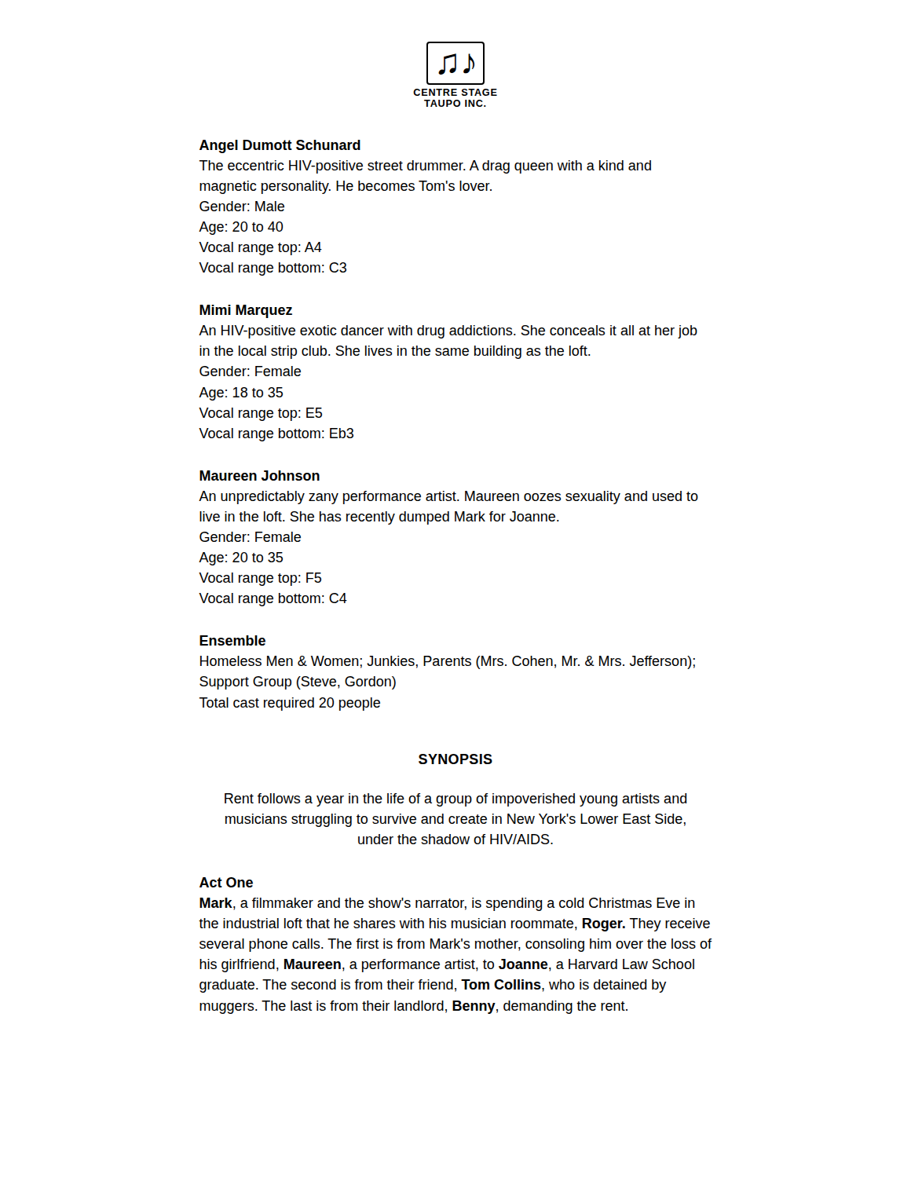♫♪
CENTRE STAGE
TAUPO INC.
Angel Dumott Schunard
The eccentric HIV-positive street drummer. A drag queen with a kind and magnetic personality. He becomes Tom's lover.
Gender: Male
Age: 20 to 40
Vocal range top: A4
Vocal range bottom: C3
Mimi Marquez
An HIV-positive exotic dancer with drug addictions. She conceals it all at her job in the local strip club. She lives in the same building as the loft.
Gender: Female
Age: 18 to 35
Vocal range top: E5
Vocal range bottom: Eb3
Maureen Johnson
An unpredictably zany performance artist. Maureen oozes sexuality and used to live in the loft. She has recently dumped Mark for Joanne.
Gender: Female
Age: 20 to 35
Vocal range top: F5
Vocal range bottom: C4
Ensemble
Homeless Men & Women; Junkies, Parents (Mrs. Cohen, Mr. & Mrs. Jefferson); Support Group (Steve, Gordon)
Total cast required 20 people
SYNOPSIS
Rent follows a year in the life of a group of impoverished young artists and musicians struggling to survive and create in New York's Lower East Side, under the shadow of HIV/AIDS.
Act One
Mark, a filmmaker and the show's narrator, is spending a cold Christmas Eve in the industrial loft that he shares with his musician roommate, Roger. They receive several phone calls. The first is from Mark's mother, consoling him over the loss of his girlfriend, Maureen, a performance artist, to Joanne, a Harvard Law School graduate. The second is from their friend, Tom Collins, who is detained by muggers. The last is from their landlord, Benny, demanding the rent.